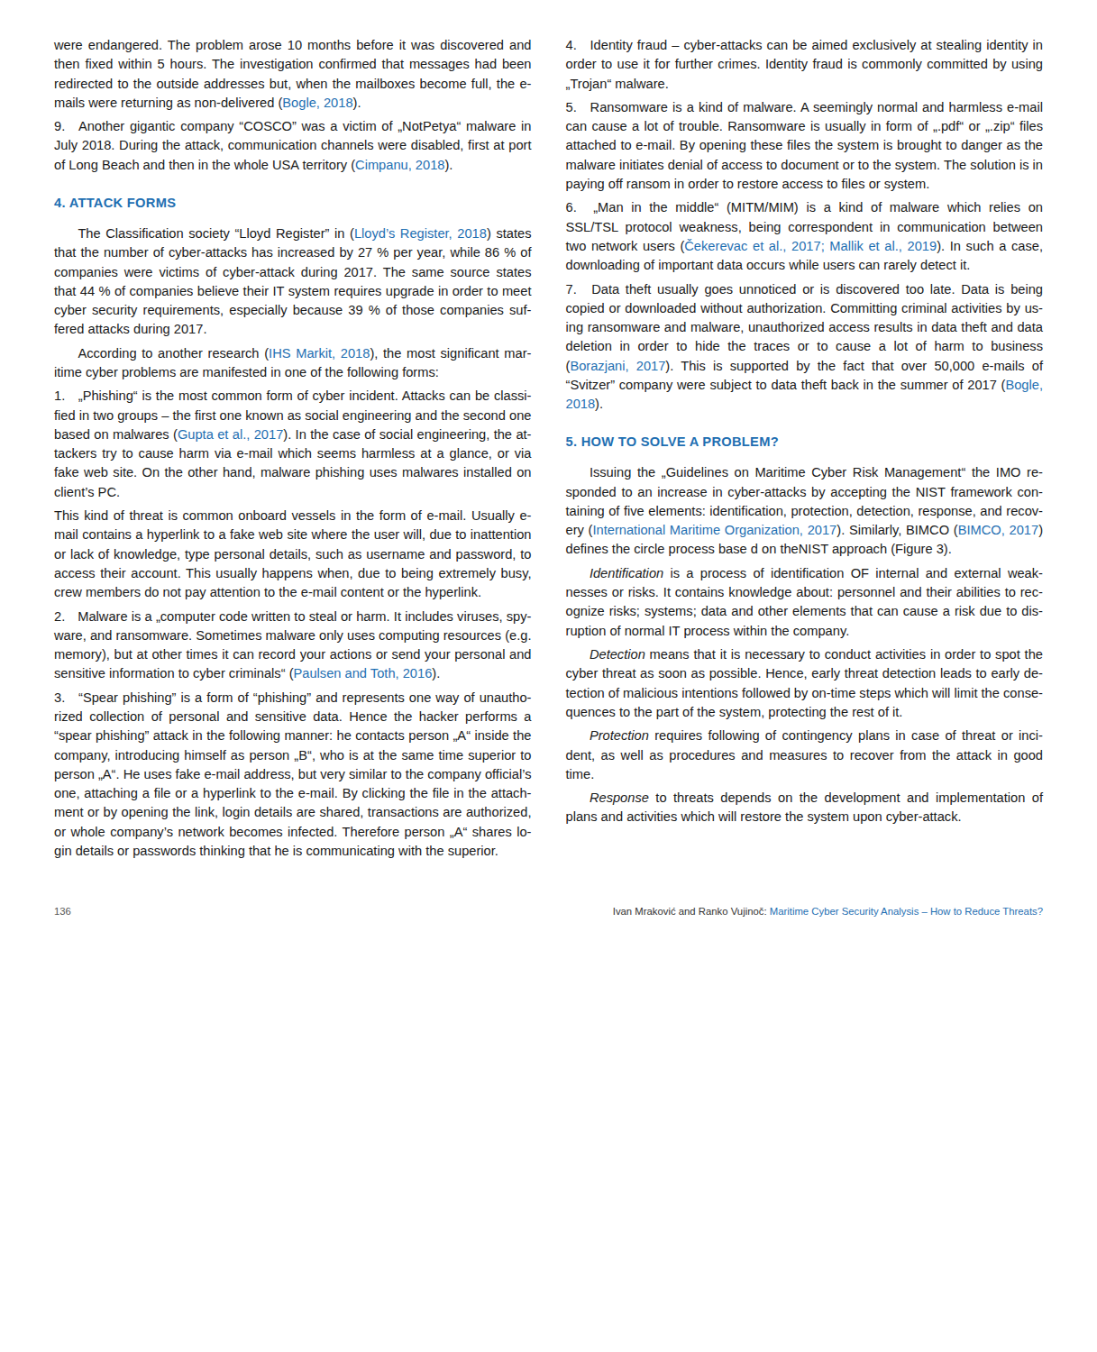were endangered. The problem arose 10 months before it was discovered and then fixed within 5 hours. The investigation confirmed that messages had been redirected to the outside addresses but, when the mailboxes become full, the e-mails were returning as non-delivered (Bogle, 2018).
9. Another gigantic company “COSCO” was a victim of „NotPetya“ malware in July 2018. During the attack, communication channels were disabled, first at port of Long Beach and then in the whole USA territory (Cimpanu, 2018).
4. ATTACK FORMS
The Classification society “Lloyd Register” in (Lloyd’s Register, 2018) states that the number of cyber-attacks has increased by 27 % per year, while 86 % of companies were victims of cyber-attack during 2017. The same source states that 44 % of companies believe their IT system requires upgrade in order to meet cyber security requirements, especially because 39 % of those companies suffered attacks during 2017.
According to another research (IHS Markit, 2018), the most significant maritime cyber problems are manifested in one of the following forms:
1. „Phishing“ is the most common form of cyber incident. Attacks can be classified in two groups – the first one known as social engineering and the second one based on malwares (Gupta et al., 2017). In the case of social engineering, the attackers try to cause harm via e-mail which seems harmless at a glance, or via fake web site. On the other hand, malware phishing uses malwares installed on client’s PC.
This kind of threat is common onboard vessels in the form of e-mail. Usually e-mail contains a hyperlink to a fake web site where the user will, due to inattention or lack of knowledge, type personal details, such as username and password, to access their account. This usually happens when, due to being extremely busy, crew members do not pay attention to the e-mail content or the hyperlink.
2. Malware is a „computer code written to steal or harm. It includes viruses, spyware, and ransomware. Sometimes malware only uses computing resources (e.g. memory), but at other times it can record your actions or send your personal and sensitive information to cyber criminals“ (Paulsen and Toth, 2016).
3. “Spear phishing” is a form of “phishing” and represents one way of unauthorized collection of personal and sensitive data. Hence the hacker performs a “spear phishing” attack in the following manner: he contacts person „A“ inside the company, introducing himself as person „B“, who is at the same time superior to person „A“. He uses fake e-mail address, but very similar to the company official’s one, attaching a file or a hyperlink to the e-mail. By clicking the file in the attachment or by opening the link, login details are shared, transactions are authorized, or whole company’s network becomes infected. Therefore person „A“ shares login details or passwords thinking that he is communicating with the superior.
4. Identity fraud – cyber-attacks can be aimed exclusively at stealing identity in order to use it for further crimes. Identity fraud is commonly committed by using „Trojan“ malware.
5. Ransomware is a kind of malware. A seemingly normal and harmless e-mail can cause a lot of trouble. Ransomware is usually in form of „.pdf“ or „.zip“ files attached to e-mail. By opening these files the system is brought to danger as the malware initiates denial of access to document or to the system. The solution is in paying off ransom in order to restore access to files or system.
6. „Man in the middle“ (MITM/MIM) is a kind of malware which relies on SSL/TSL protocol weakness, being correspondent in communication between two network users (Čekerevac et al., 2017; Mallik et al., 2019). In such a case, downloading of important data occurs while users can rarely detect it.
7. Data theft usually goes unnoticed or is discovered too late. Data is being copied or downloaded without authorization. Committing criminal activities by using ransomware and malware, unauthorized access results in data theft and data deletion in order to hide the traces or to cause a lot of harm to business (Borazjani, 2017). This is supported by the fact that over 50,000 e-mails of “Svitzer” company were subject to data theft back in the summer of 2017 (Bogle, 2018).
5. HOW TO SOLVE A PROBLEM?
Issuing the „Guidelines on Maritime Cyber Risk Management“ the IMO responded to an increase in cyber-attacks by accepting the NIST framework containing of five elements: identification, protection, detection, response, and recovery (International Maritime Organization, 2017). Similarly, BIMCO (BIMCO, 2017) defines the circle process base d on theNIST approach (Figure 3).
Identification is a process of identification OF internal and external weaknesses or risks. It contains knowledge about: personnel and their abilities to recognize risks; systems; data and other elements that can cause a risk due to disruption of normal IT process within the company.
Detection means that it is necessary to conduct activities in order to spot the cyber threat as soon as possible. Hence, early threat detection leads to early detection of malicious intentions followed by on-time steps which will limit the consequences to the part of the system, protecting the rest of it.
Protection requires following of contingency plans in case of threat or incident, as well as procedures and measures to recover from the attack in good time.
Response to threats depends on the development and implementation of plans and activities which will restore the system upon cyber-attack.
136 Ivan Mraković and Ranko Vujinoč: Maritime Cyber Security Analysis – How to Reduce Threats?